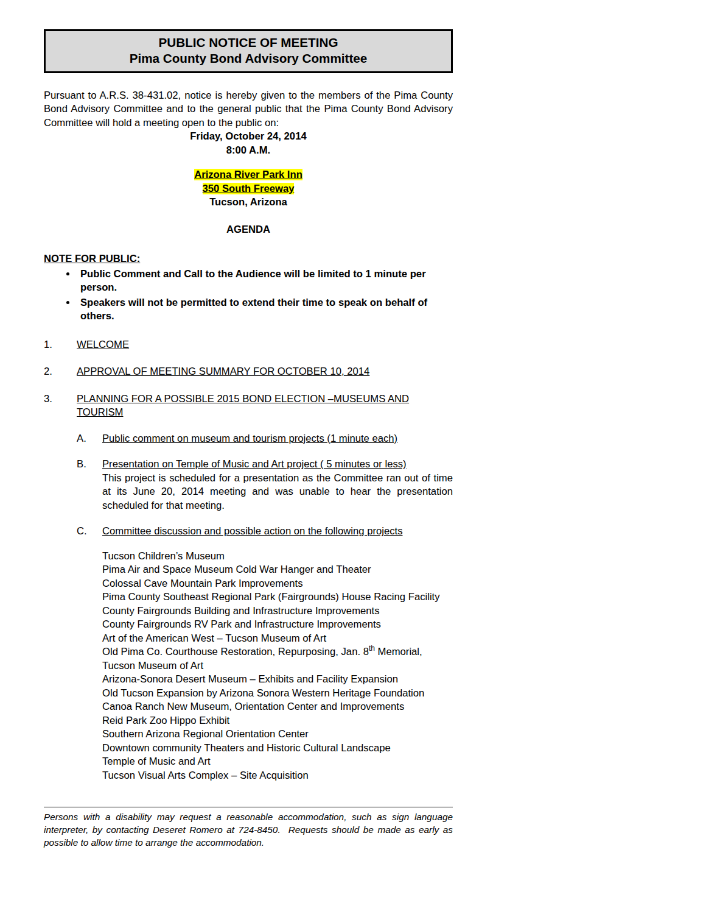PUBLIC NOTICE OF MEETING
Pima County Bond Advisory Committee
Pursuant to A.R.S. 38-431.02, notice is hereby given to the members of the Pima County Bond Advisory Committee and to the general public that the Pima County Bond Advisory Committee will hold a meeting open to the public on:
Friday, October 24, 2014
8:00 A.M.
Arizona River Park Inn
350 South Freeway
Tucson, Arizona
AGENDA
NOTE FOR PUBLIC:
Public Comment and Call to the Audience will be limited to 1 minute per person.
Speakers will not be permitted to extend their time to speak on behalf of others.
WELCOME
APPROVAL OF MEETING SUMMARY FOR OCTOBER 10, 2014
PLANNING FOR A POSSIBLE 2015 BOND ELECTION –MUSEUMS AND TOURISM
Public comment on museum and tourism projects (1 minute each)
Presentation on Temple of Music and Art project ( 5 minutes or less)
This project is scheduled for a presentation as the Committee ran out of time at its June 20, 2014 meeting and was unable to hear the presentation scheduled for that meeting.
Committee discussion and possible action on the following projects
Tucson Children’s Museum
Pima Air and Space Museum Cold War Hanger and Theater
Colossal Cave Mountain Park Improvements
Pima County Southeast Regional Park (Fairgrounds) House Racing Facility
County Fairgrounds Building and Infrastructure Improvements
County Fairgrounds RV Park and Infrastructure Improvements
Art of the American West – Tucson Museum of Art
Old Pima Co. Courthouse Restoration, Repurposing, Jan. 8th Memorial, Tucson Museum of Art
Arizona-Sonora Desert Museum – Exhibits and Facility Expansion
Old Tucson Expansion by Arizona Sonora Western Heritage Foundation
Canoa Ranch New Museum, Orientation Center and Improvements
Reid Park Zoo Hippo Exhibit
Southern Arizona Regional Orientation Center
Downtown community Theaters and Historic Cultural Landscape
Temple of Music and Art
Tucson Visual Arts Complex – Site Acquisition
Persons with a disability may request a reasonable accommodation, such as sign language interpreter, by contacting Deseret Romero at 724-8450. Requests should be made as early as possible to allow time to arrange the accommodation.